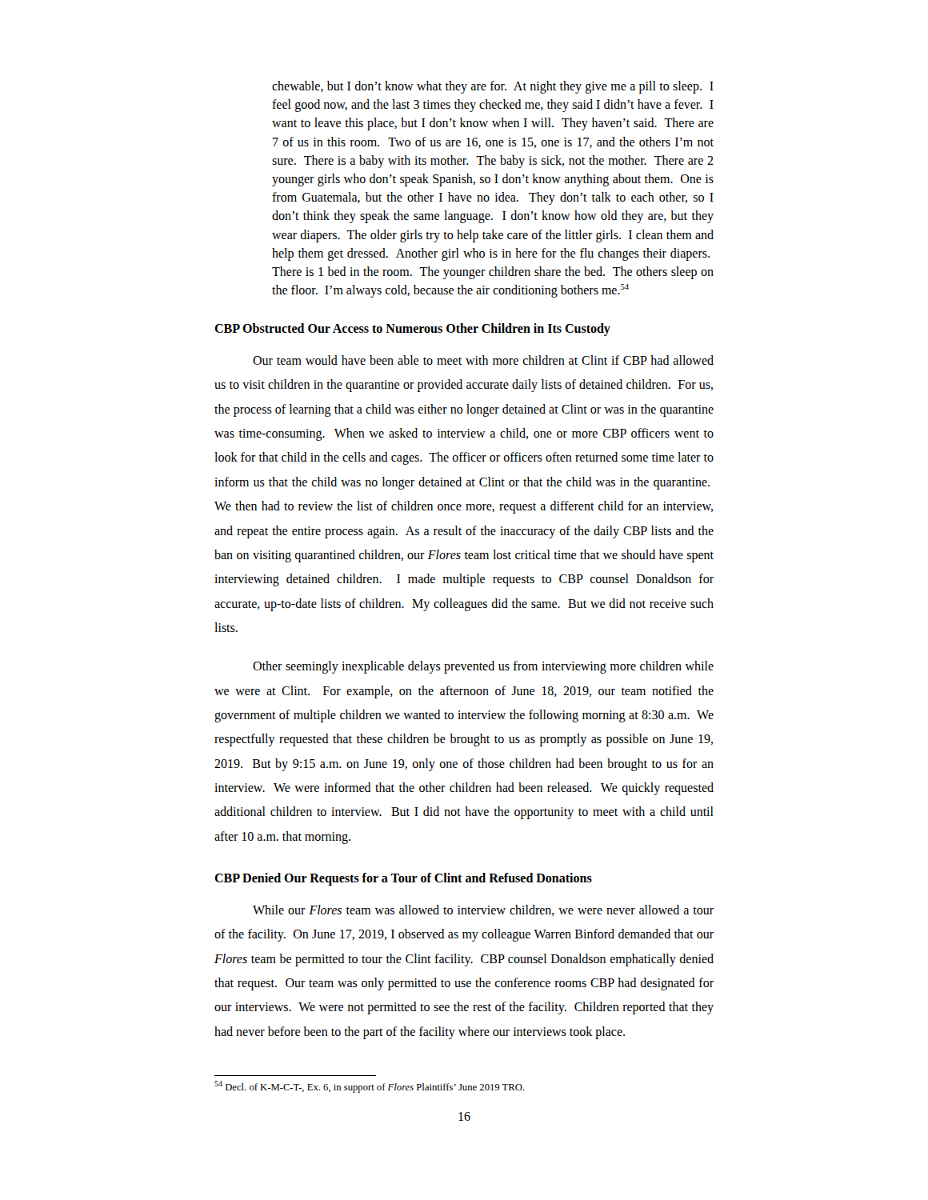chewable, but I don’t know what they are for. At night they give me a pill to sleep. I feel good now, and the last 3 times they checked me, they said I didn’t have a fever. I want to leave this place, but I don’t know when I will. They haven’t said. There are 7 of us in this room. Two of us are 16, one is 15, one is 17, and the others I’m not sure. There is a baby with its mother. The baby is sick, not the mother. There are 2 younger girls who don’t speak Spanish, so I don’t know anything about them. One is from Guatemala, but the other I have no idea. They don’t talk to each other, so I don’t think they speak the same language. I don’t know how old they are, but they wear diapers. The older girls try to help take care of the littler girls. I clean them and help them get dressed. Another girl who is in here for the flu changes their diapers. There is 1 bed in the room. The younger children share the bed. The others sleep on the floor. I’m always cold, because the air conditioning bothers me.54
CBP Obstructed Our Access to Numerous Other Children in Its Custody
Our team would have been able to meet with more children at Clint if CBP had allowed us to visit children in the quarantine or provided accurate daily lists of detained children. For us, the process of learning that a child was either no longer detained at Clint or was in the quarantine was time-consuming. When we asked to interview a child, one or more CBP officers went to look for that child in the cells and cages. The officer or officers often returned some time later to inform us that the child was no longer detained at Clint or that the child was in the quarantine. We then had to review the list of children once more, request a different child for an interview, and repeat the entire process again. As a result of the inaccuracy of the daily CBP lists and the ban on visiting quarantined children, our Flores team lost critical time that we should have spent interviewing detained children. I made multiple requests to CBP counsel Donaldson for accurate, up-to-date lists of children. My colleagues did the same. But we did not receive such lists.
Other seemingly inexplicable delays prevented us from interviewing more children while we were at Clint. For example, on the afternoon of June 18, 2019, our team notified the government of multiple children we wanted to interview the following morning at 8:30 a.m. We respectfully requested that these children be brought to us as promptly as possible on June 19, 2019. But by 9:15 a.m. on June 19, only one of those children had been brought to us for an interview. We were informed that the other children had been released. We quickly requested additional children to interview. But I did not have the opportunity to meet with a child until after 10 a.m. that morning.
CBP Denied Our Requests for a Tour of Clint and Refused Donations
While our Flores team was allowed to interview children, we were never allowed a tour of the facility. On June 17, 2019, I observed as my colleague Warren Binford demanded that our Flores team be permitted to tour the Clint facility. CBP counsel Donaldson emphatically denied that request. Our team was only permitted to use the conference rooms CBP had designated for our interviews. We were not permitted to see the rest of the facility. Children reported that they had never before been to the part of the facility where our interviews took place.
54 Decl. of K-M-C-T-, Ex. 6, in support of Flores Plaintiffs’ June 2019 TRO.
16